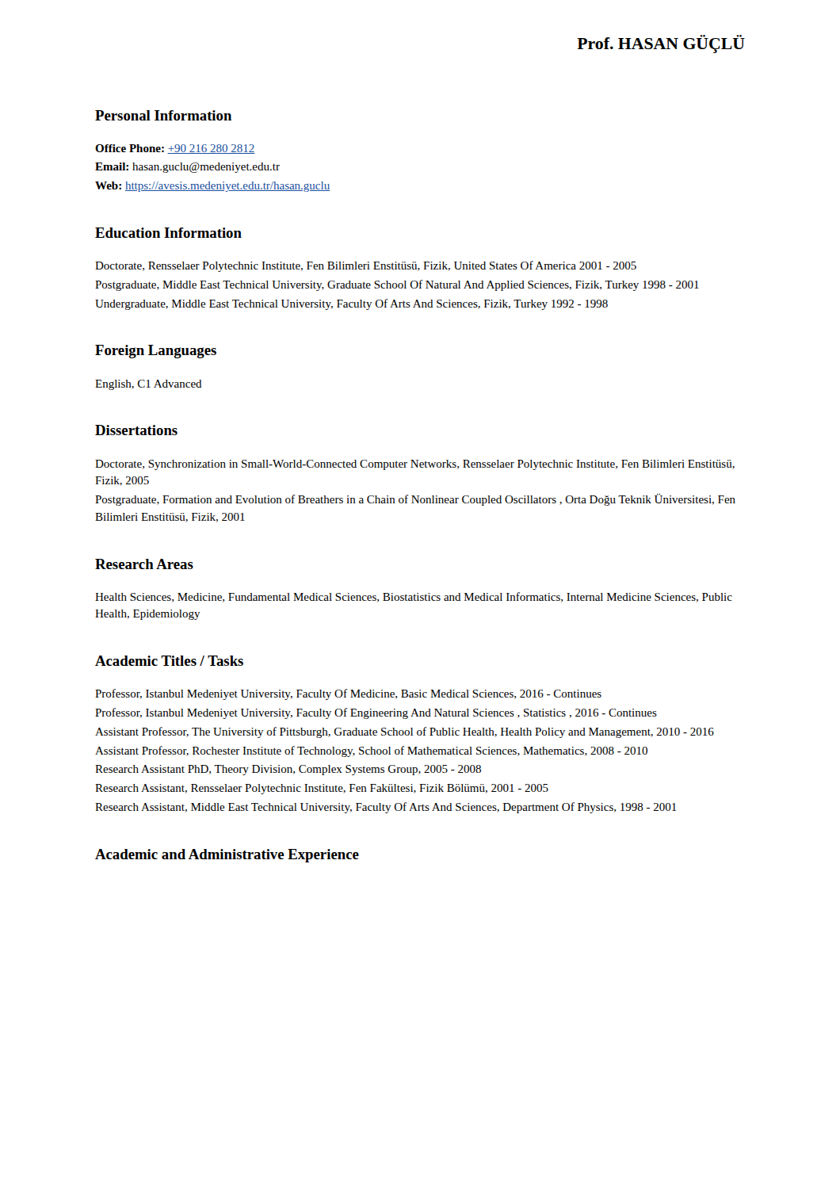Prof. HASAN GÜÇLÜ
Personal Information
Office Phone: +90 216 280 2812
Email: hasan.guclu@medeniyet.edu.tr
Web: https://avesis.medeniyet.edu.tr/hasan.guclu
Education Information
Doctorate, Rensselaer Polytechnic Institute, Fen Bilimleri Enstitüsü, Fizik, United States Of America 2001 - 2005
Postgraduate, Middle East Technical University, Graduate School Of Natural And Applied Sciences, Fizik, Turkey 1998 - 2001
Undergraduate, Middle East Technical University, Faculty Of Arts And Sciences, Fizik, Turkey 1992 - 1998
Foreign Languages
English, C1 Advanced
Dissertations
Doctorate, Synchronization in Small-World-Connected Computer Networks, Rensselaer Polytechnic Institute, Fen Bilimleri Enstitüsü, Fizik, 2005
Postgraduate, Formation and Evolution of Breathers in a Chain of Nonlinear Coupled Oscillators , Orta Doğu Teknik Üniversitesi, Fen Bilimleri Enstitüsü, Fizik, 2001
Research Areas
Health Sciences, Medicine, Fundamental Medical Sciences, Biostatistics and Medical Informatics, Internal Medicine Sciences, Public Health, Epidemiology
Academic Titles / Tasks
Professor, Istanbul Medeniyet University, Faculty Of Medicine, Basic Medical Sciences, 2016 - Continues
Professor, Istanbul Medeniyet University, Faculty Of Engineering And Natural Sciences , Statistics , 2016 - Continues
Assistant Professor, The University of Pittsburgh, Graduate School of Public Health, Health Policy and Management, 2010 - 2016
Assistant Professor, Rochester Institute of Technology, School of Mathematical Sciences, Mathematics, 2008 - 2010
Research Assistant PhD, Theory Division, Complex Systems Group, 2005 - 2008
Research Assistant, Rensselaer Polytechnic Institute, Fen Fakültesi, Fizik Bölümü, 2001 - 2005
Research Assistant, Middle East Technical University, Faculty Of Arts And Sciences, Department Of Physics, 1998 - 2001
Academic and Administrative Experience